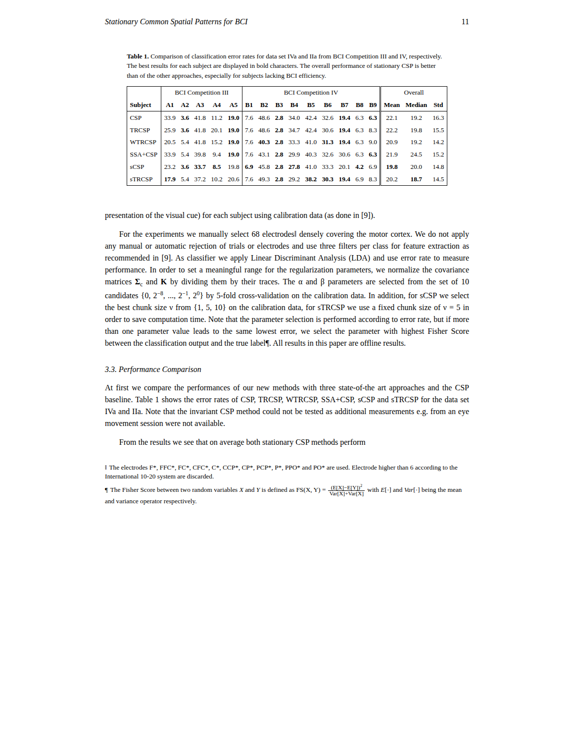Stationary Common Spatial Patterns for BCI 11
Table 1. Comparison of classification error rates for data set IVa and IIa from BCI Competition III and IV, respectively. The best results for each subject are displayed in bold characters. The overall performance of stationary CSP is better than of the other approaches, especially for subjects lacking BCI efficiency.
| | BCI Competition III | BCI Competition IV | Overall |
| --- | --- | --- | --- |
| Subject | A1 | A2 | A3 | A4 | A5 | B1 | B2 | B3 | B4 | B5 | B6 | B7 | B8 | B9 | Mean | Median | Std |
| CSP | 33.9 | 3.6 | 41.8 | 11.2 | 19.0 | 7.6 | 48.6 | 2.8 | 34.0 | 42.4 | 32.6 | 19.4 | 6.3 | 6.3 | 22.1 | 19.2 | 16.3 |
| TRCSP | 25.9 | 3.6 | 41.8 | 20.1 | 19.0 | 7.6 | 48.6 | 2.8 | 34.7 | 42.4 | 30.6 | 19.4 | 6.3 | 8.3 | 22.2 | 19.8 | 15.5 |
| WTRCSP | 20.5 | 5.4 | 41.8 | 15.2 | 19.0 | 7.6 | 40.3 | 2.8 | 33.3 | 41.0 | 31.3 | 19.4 | 6.3 | 9.0 | 20.9 | 19.2 | 14.2 |
| SSA+CSP | 33.9 | 5.4 | 39.8 | 9.4 | 19.0 | 7.6 | 43.1 | 2.8 | 29.9 | 40.3 | 32.6 | 30.6 | 6.3 | 6.3 | 21.9 | 24.5 | 15.2 |
| sCSP | 23.2 | 3.6 | 33.7 | 8.5 | 19.8 | 6.9 | 45.8 | 2.8 | 27.8 | 41.0 | 33.3 | 20.1 | 4.2 | 6.9 | 19.8 | 20.0 | 14.8 |
| sTRCSP | 17.9 | 5.4 | 37.2 | 10.2 | 20.6 | 7.6 | 49.3 | 2.8 | 29.2 | 38.2 | 30.3 | 19.4 | 6.9 | 8.3 | 20.2 | 18.7 | 14.5 |
presentation of the visual cue) for each subject using calibration data (as done in [9]).
For the experiments we manually select 68 electrodes‖ densely covering the motor cortex. We do not apply any manual or automatic rejection of trials or electrodes and use three filters per class for feature extraction as recommended in [9]. As classifier we apply Linear Discriminant Analysis (LDA) and use error rate to measure performance. In order to set a meaningful range for the regularization parameters, we normalize the covariance matrices Σc and K by dividing them by their traces. The α and β parameters are selected from the set of 10 candidates {0, 2−8, ..., 2−1, 20} by 5-fold cross-validation on the calibration data. In addition, for sCSP we select the best chunk size ν from {1, 5, 10} on the calibration data, for sTRCSP we use a fixed chunk size of ν = 5 in order to save computation time. Note that the parameter selection is performed according to error rate, but if more than one parameter value leads to the same lowest error, we select the parameter with highest Fisher Score between the classification output and the true label¶. All results in this paper are offline results.
3.3. Performance Comparison
At first we compare the performances of our new methods with three state-of-the art approaches and the CSP baseline. Table 1 shows the error rates of CSP, TRCSP, WTRCSP, SSA+CSP, sCSP and sTRCSP for the data set IVa and IIa. Note that the invariant CSP method could not be tested as additional measurements e.g. from an eye movement session were not available.
From the results we see that on average both stationary CSP methods perform
‖The electrodes F*, FFC*, FC*, CFC*, C*, CCP*, CP*, PCP*, P*, PPO* and PO* are used. Electrode higher than 6 according to the International 10-20 system are discarded.
¶The Fisher Score between two random variables X and Y is defined as FS(X, Y) = (E[X]−E[Y])2 Var[X]+Var[X] with E[·] and Var[·] being the mean and variance operator respectively.